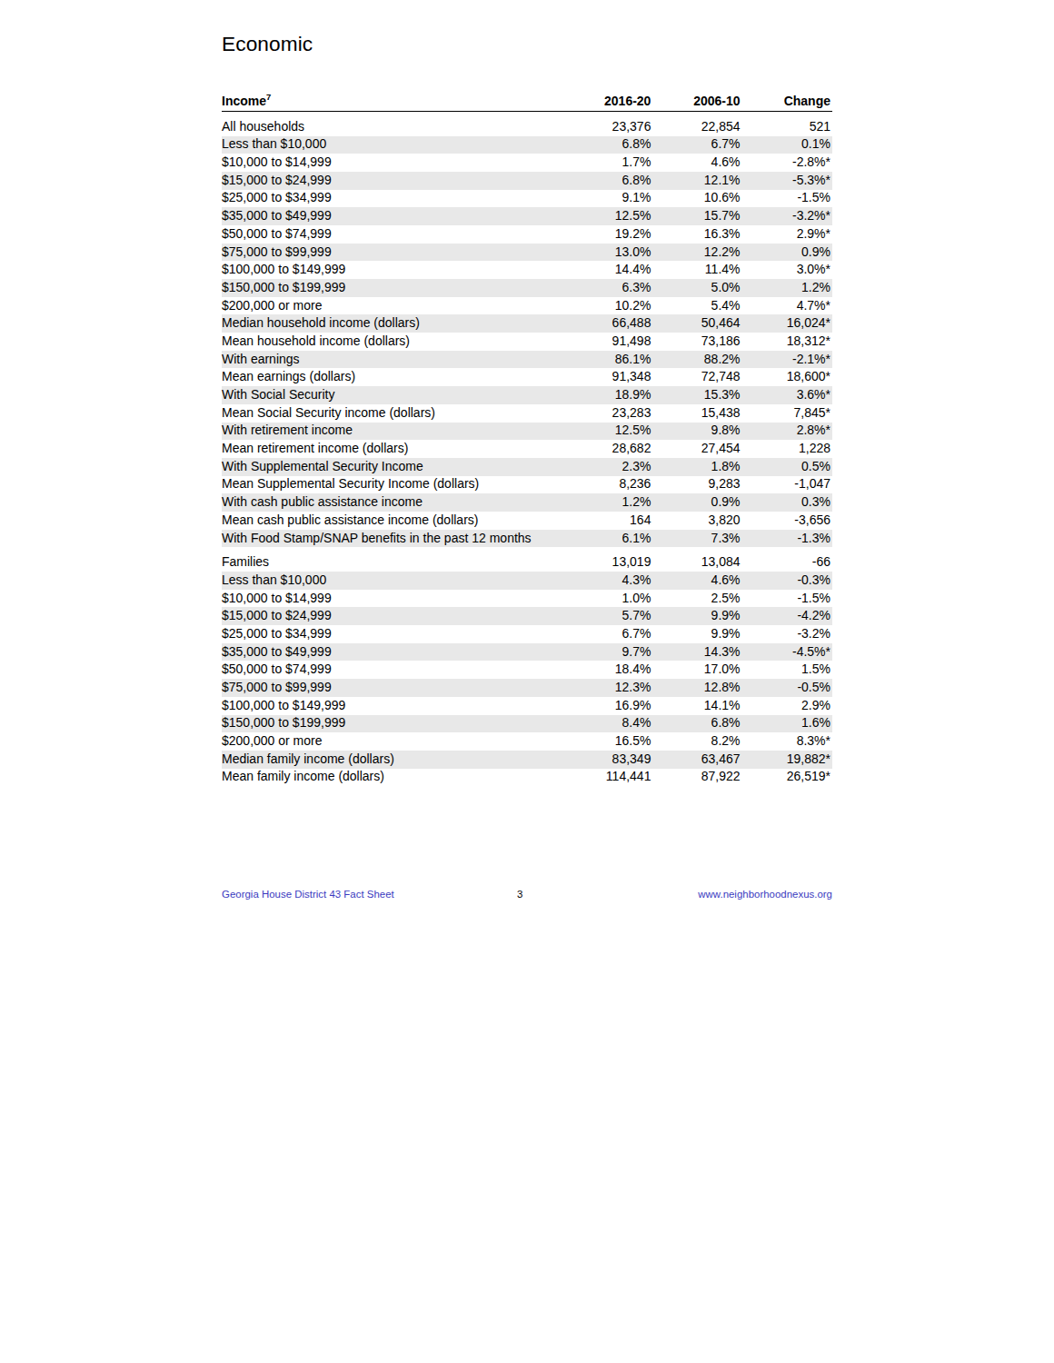Economic
| Income 7 | 2016-20 | 2006-10 | Change |
| --- | --- | --- | --- |
| All households | 23,376 | 22,854 | 521 |
| Less than $10,000 | 6.8% | 6.7% | 0.1% |
| $10,000 to $14,999 | 1.7% | 4.6% | -2.8%* |
| $15,000 to $24,999 | 6.8% | 12.1% | -5.3%* |
| $25,000 to $34,999 | 9.1% | 10.6% | -1.5% |
| $35,000 to $49,999 | 12.5% | 15.7% | -3.2%* |
| $50,000 to $74,999 | 19.2% | 16.3% | 2.9%* |
| $75,000 to $99,999 | 13.0% | 12.2% | 0.9% |
| $100,000 to $149,999 | 14.4% | 11.4% | 3.0%* |
| $150,000 to $199,999 | 6.3% | 5.0% | 1.2% |
| $200,000 or more | 10.2% | 5.4% | 4.7%* |
| Median household income (dollars) | 66,488 | 50,464 | 16,024* |
| Mean household income (dollars) | 91,498 | 73,186 | 18,312* |
| With earnings | 86.1% | 88.2% | -2.1%* |
| Mean earnings (dollars) | 91,348 | 72,748 | 18,600* |
| With Social Security | 18.9% | 15.3% | 3.6%* |
| Mean Social Security income (dollars) | 23,283 | 15,438 | 7,845* |
| With retirement income | 12.5% | 9.8% | 2.8%* |
| Mean retirement income (dollars) | 28,682 | 27,454 | 1,228 |
| With Supplemental Security Income | 2.3% | 1.8% | 0.5% |
| Mean Supplemental Security Income (dollars) | 8,236 | 9,283 | -1,047 |
| With cash public assistance income | 1.2% | 0.9% | 0.3% |
| Mean cash public assistance income (dollars) | 164 | 3,820 | -3,656 |
| With Food Stamp/SNAP benefits in the past 12 months | 6.1% | 7.3% | -1.3% |
| Families | 13,019 | 13,084 | -66 |
| Less than $10,000 | 4.3% | 4.6% | -0.3% |
| $10,000 to $14,999 | 1.0% | 2.5% | -1.5% |
| $15,000 to $24,999 | 5.7% | 9.9% | -4.2% |
| $25,000 to $34,999 | 6.7% | 9.9% | -3.2% |
| $35,000 to $49,999 | 9.7% | 14.3% | -4.5%* |
| $50,000 to $74,999 | 18.4% | 17.0% | 1.5% |
| $75,000 to $99,999 | 12.3% | 12.8% | -0.5% |
| $100,000 to $149,999 | 16.9% | 14.1% | 2.9% |
| $150,000 to $199,999 | 8.4% | 6.8% | 1.6% |
| $200,000 or more | 16.5% | 8.2% | 8.3%* |
| Median family income (dollars) | 83,349 | 63,467 | 19,882* |
| Mean family income (dollars) | 114,441 | 87,922 | 26,519* |
Georgia House District 43 Fact Sheet
3
www.neighborhoodnexus.org